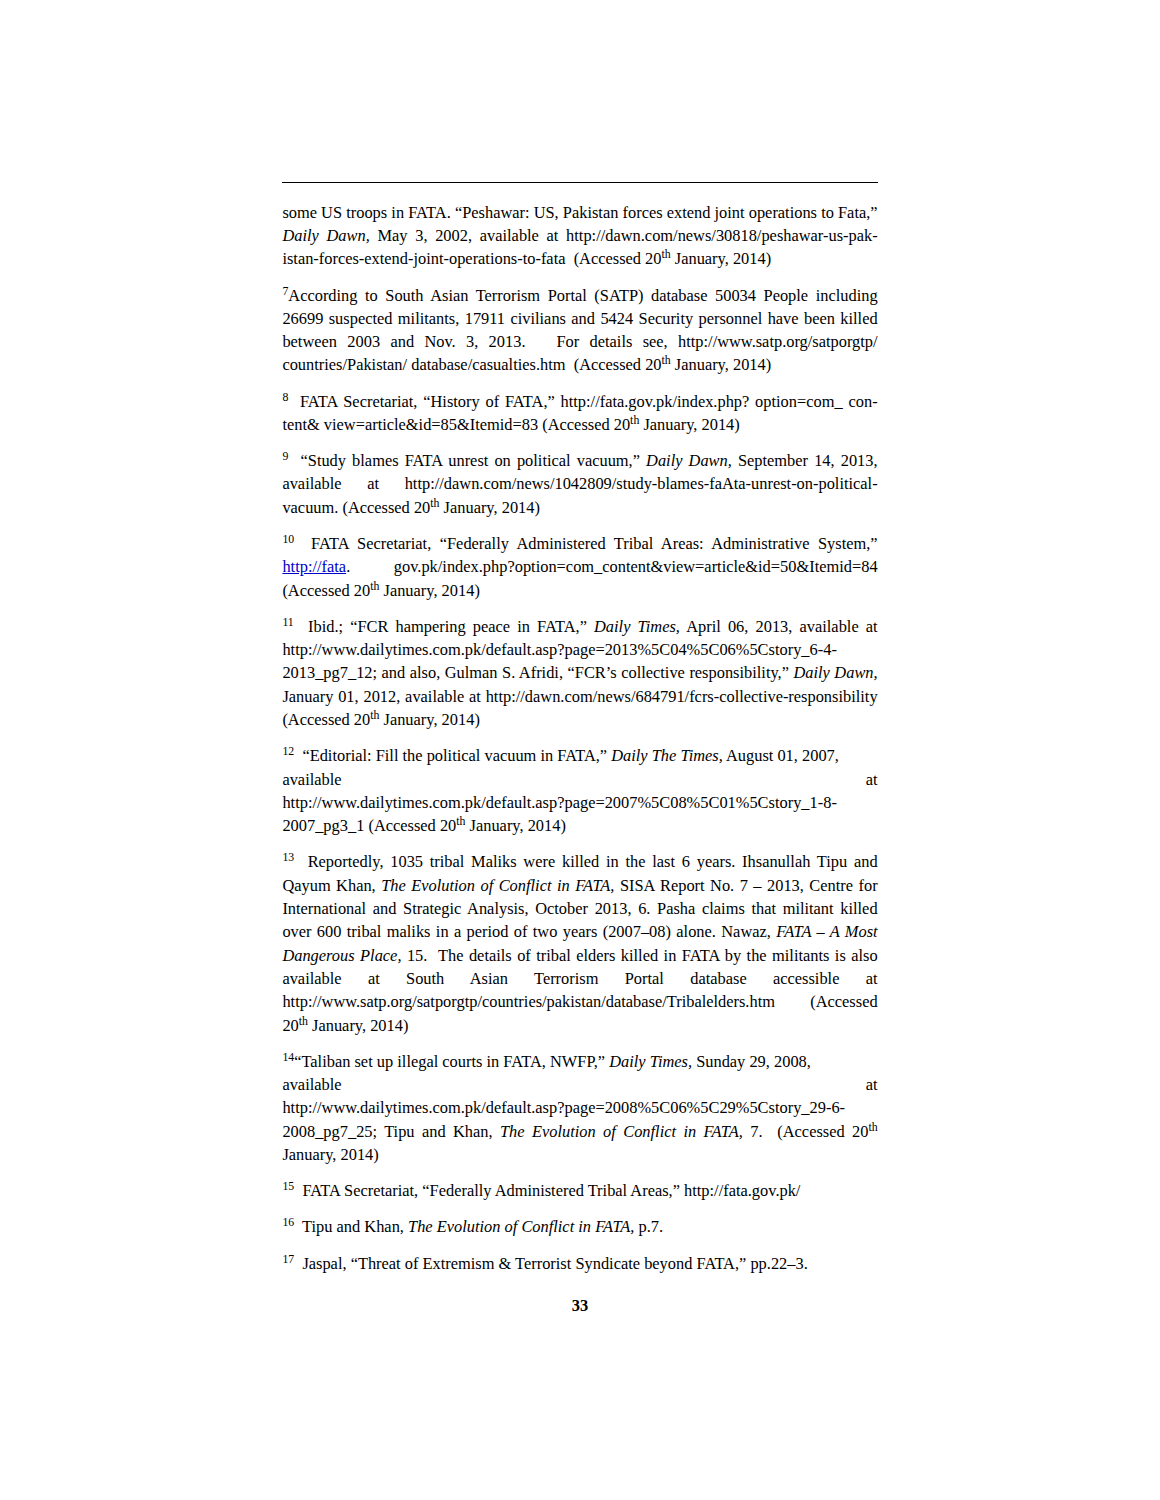some US troops in FATA. “Peshawar: US, Pakistan forces extend joint operations to Fata,” Daily Dawn, May 3, 2002, available at http://dawn.com/news/30818/peshawar-us-pakistan-forces-extend-joint-operations-to-fata (Accessed 20th January, 2014)
7According to South Asian Terrorism Portal (SATP) database 50034 People including 26699 suspected militants, 17911 civilians and 5424 Security personnel have been killed between 2003 and Nov. 3, 2013. For details see, http://www.satp.org/satporgtp/ countries/Pakistan/ database/casualties.htm (Accessed 20th January, 2014)
8 FATA Secretariat, “History of FATA,” http://fata.gov.pk/index.php? option=com_ content& view=article&id=85&Itemid=83 (Accessed 20th January, 2014)
9 “Study blames FATA unrest on political vacuum,” Daily Dawn, September 14, 2013, available at http://dawn.com/news/1042809/study-blames-faAta-unrest-on-political-vacuum. (Accessed 20th January, 2014)
10 FATA Secretariat, “Federally Administered Tribal Areas: Administrative System,” http://fata. gov.pk/index.php?option=com_content&view=article&id=50&Itemid=84 (Accessed 20th January, 2014)
11 Ibid.; “FCR hampering peace in FATA,” Daily Times, April 06, 2013, available at http://www.dailytimes.com.pk/default.asp?page=2013%5C04%5C06%5Cstory_6-4-2013_pg7_12; and also, Gulman S. Afridi, “FCR’s collective responsibility,” Daily Dawn, January 01, 2012, available at http://dawn.com/news/684791/fcrs-collective-responsibility (Accessed 20th January, 2014)
12 “Editorial: Fill the political vacuum in FATA,” Daily The Times, August 01, 2007, available at http://www.dailytimes.com.pk/default.asp?page=2007%5C08%5C01%5Cstory_1-8-2007_pg3_1 (Accessed 20th January, 2014)
13 Reportedly, 1035 tribal Maliks were killed in the last 6 years. Ihsanullah Tipu and Qayum Khan, The Evolution of Conflict in FATA, SISA Report No. 7 – 2013, Centre for International and Strategic Analysis, October 2013, 6. Pasha claims that militant killed over 600 tribal maliks in a period of two years (2007–08) alone. Nawaz, FATA – A Most Dangerous Place, 15. The details of tribal elders killed in FATA by the militants is also available at South Asian Terrorism Portal database accessible at http://www.satp.org/satporgtp/countries/pakistan/database/Tribalelders.htm (Accessed 20th January, 2014)
14“Taliban set up illegal courts in FATA, NWFP,” Daily Times, Sunday 29, 2008, available at http://www.dailytimes.com.pk/default.asp?page=2008%5C06%5C29%5Cstory_29-6-2008_pg7_25; Tipu and Khan, The Evolution of Conflict in FATA, 7. (Accessed 20th January, 2014)
15 FATA Secretariat, “Federally Administered Tribal Areas,” http://fata.gov.pk/
16 Tipu and Khan, The Evolution of Conflict in FATA, p.7.
17 Jaspal, “Threat of Extremism & Terrorist Syndicate beyond FATA,” pp.22–3.
33